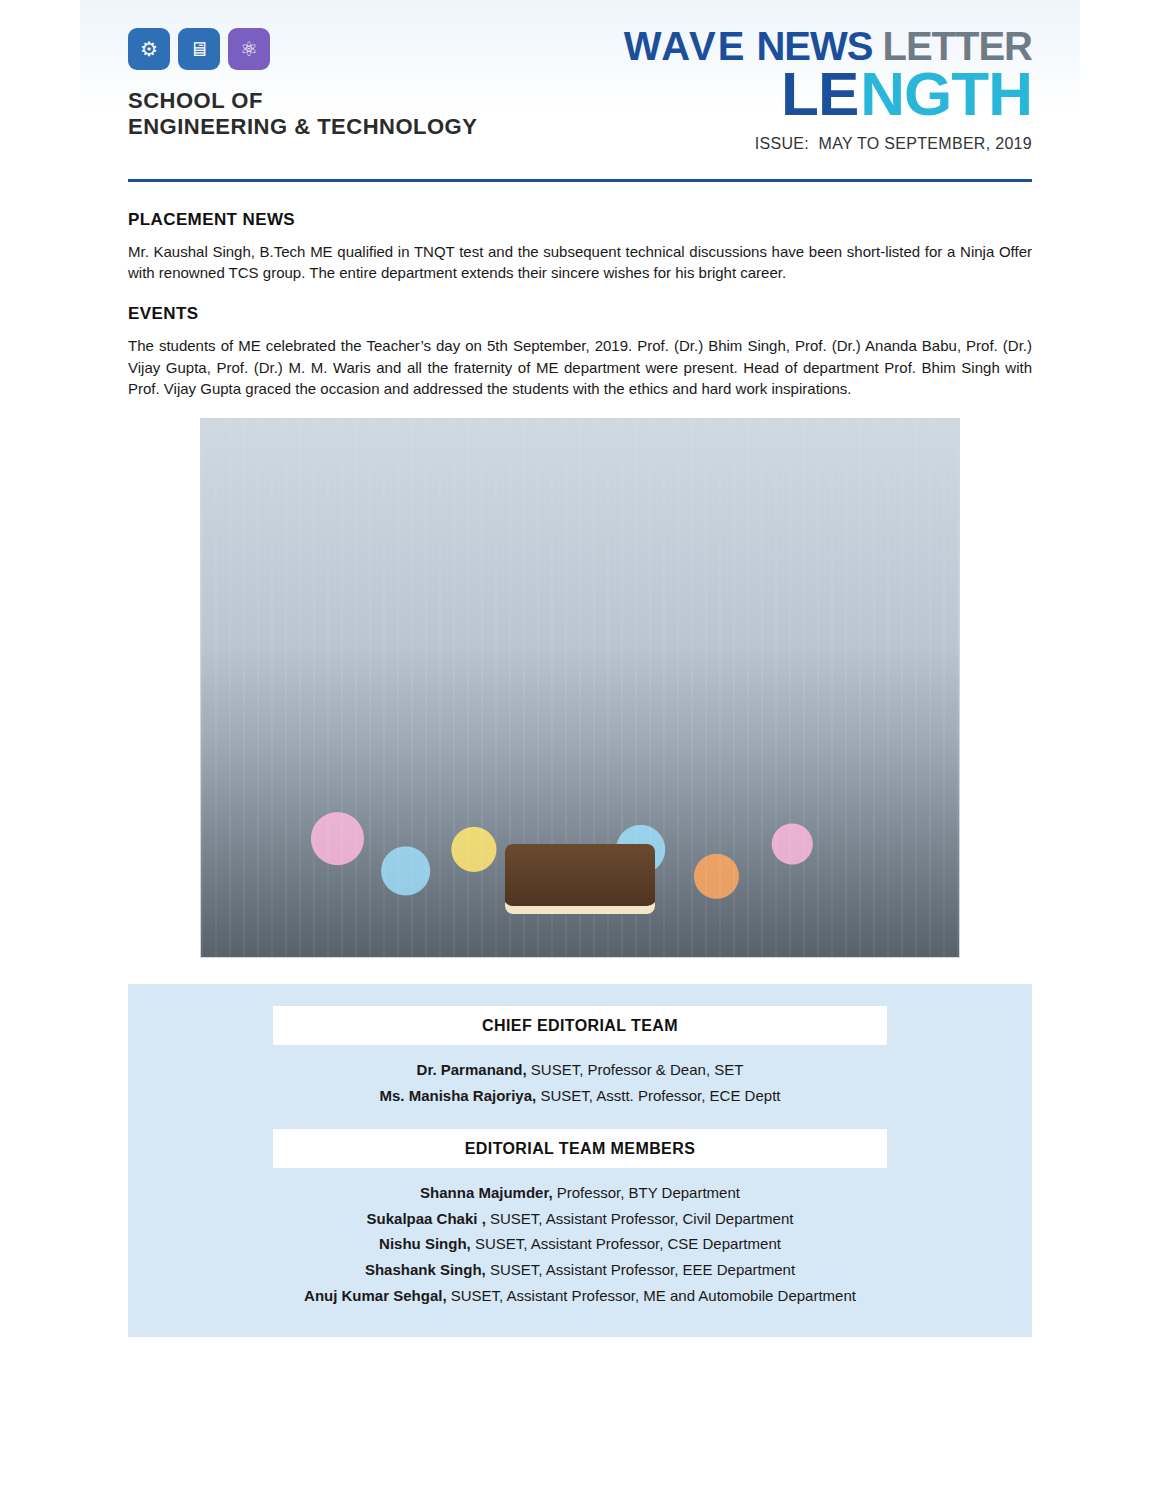⚙ 🖥 ⚛
School of
Engineering & Technology
Wave News letter
LE NGTH
ISSUE: MAY TO SEPTEMBER, 2019
Placement News
Mr. Kaushal Singh, B.Tech ME qualified in TNQT test and the subsequent technical discussions have been short-listed for a Ninja Offer with renowned TCS group. The entire department extends their sincere wishes for his bright career.
Events
The students of ME celebrated the Teacher’s day on 5th September, 2019. Prof. (Dr.) Bhim Singh, Prof. (Dr.) Ananda Babu, Prof. (Dr.) Vijay Gupta, Prof. (Dr.) M. M. Waris and all the fraternity of ME department were present. Head of department Prof. Bhim Singh with Prof. Vijay Gupta graced the occasion and addressed the students with the ethics and hard work inspirations.
Chief Editorial Team
Dr. Parmanand, SUSET, Professor & Dean, SET
Ms. Manisha Rajoriya, SUSET, Asstt. Professor, ECE Deptt
Editorial Team Members
Shanna Majumder, Professor, BTY Department
Sukalpaa Chaki , SUSET, Assistant Professor, Civil Department
Nishu Singh, SUSET, Assistant Professor, CSE Department
Shashank Singh, SUSET, Assistant Professor, EEE Department
Anuj Kumar Sehgal, SUSET, Assistant Professor, ME and Automobile Department